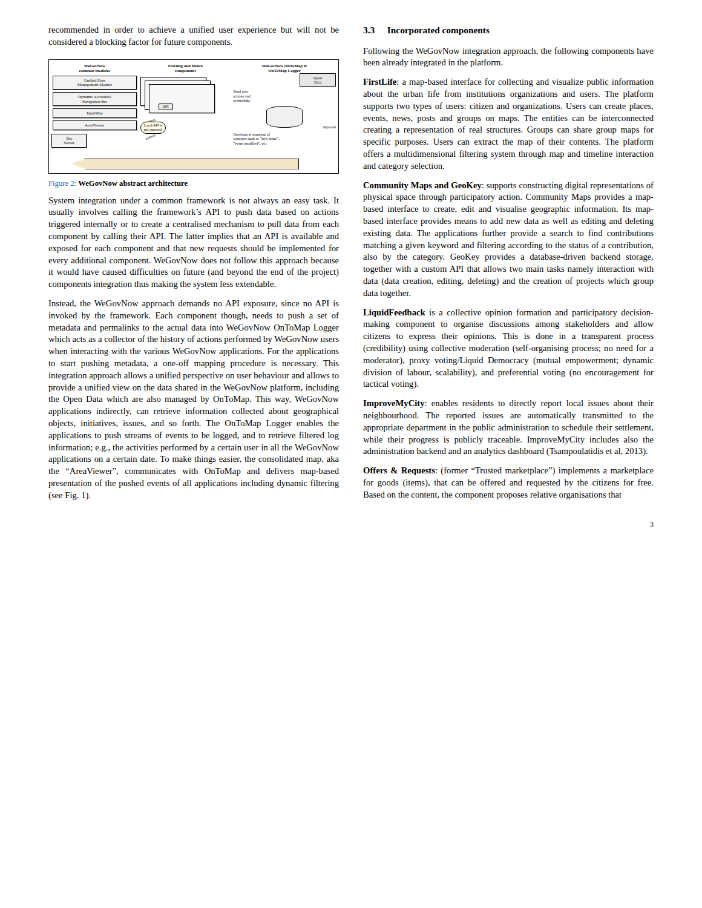recommended in order to achieve a unified user experience but will not be considered a blocking factor for future components.
WeGovNow
common modules
Unified User
Management Module
Dynamic Accessible
Navigation Bar
InputMap
AreaViewer
Tile
Server
embeds embeds embeds embeds
Existing and future
components
API
Local API is
not exposed
WeGovNow OnToMap &
OnToMap Logger
Open
Data
Send user
actions and
permalinks
imported
Ontological mapping of
concepts such as “new issue”,
“event modified”, etc
Figure 2: WeGovNow abstract architecture
System integration under a common framework is not always an easy task. It usually involves calling the framework’s API to push data based on actions triggered internally or to create a centralised mechanism to pull data from each component by calling their API. The latter implies that an API is available and exposed for each component and that new requests should be implemented for every additional component. WeGovNow does not follow this approach because it would have caused difficulties on future (and beyond the end of the project) components integration thus making the system less extendable.
Instead, the WeGovNow approach demands no API exposure, since no API is invoked by the framework. Each component though, needs to push a set of metadata and permalinks to the actual data into WeGovNow OnToMap Logger which acts as a collector of the history of actions performed by WeGovNow users when interacting with the various WeGovNow applications. For the applications to start pushing metadata, a one-off mapping procedure is necessary. This integration approach allows a unified perspective on user behaviour and allows to provide a unified view on the data shared in the WeGovNow platform, including the Open Data which are also managed by OnToMap. This way, WeGovNow applications indirectly, can retrieve information collected about geographical objects, initiatives, issues, and so forth. The OnToMap Logger enables the applications to push streams of events to be logged, and to retrieve filtered log information; e.g., the activities performed by a certain user in all the WeGovNow applications on a certain date. To make things easier, the consolidated map, aka the “AreaViewer”, communicates with OnToMap and delivers map-based presentation of the pushed events of all applications including dynamic filtering (see Fig. 1).
3.3 Incorporated components
Following the WeGovNow integration approach, the following components have been already integrated in the platform.
FirstLife: a map-based interface for collecting and visualize public information about the urban life from institutions organizations and users. The platform supports two types of users: citizen and organizations. Users can create places, events, news, posts and groups on maps. The entities can be interconnected creating a representation of real structures. Groups can share group maps for specific purposes. Users can extract the map of their contents. The platform offers a multidimensional filtering system through map and timeline interaction and category selection.
Community Maps and GeoKey: supports constructing digital representations of physical space through participatory action. Community Maps provides a map-based interface to create, edit and visualise geographic information. Its map-based interface provides means to add new data as well as editing and deleting existing data. The applications further provide a search to find contributions matching a given keyword and filtering according to the status of a contribution, also by the category. GeoKey provides a database-driven backend storage, together with a custom API that allows two main tasks namely interaction with data (data creation, editing, deleting) and the creation of projects which group data together.
LiquidFeedback is a collective opinion formation and participatory decision-making component to organise discussions among stakeholders and allow citizens to express their opinions. This is done in a transparent process (credibility) using collective moderation (self-organising process; no need for a moderator), proxy voting/Liquid Democracy (mutual empowerment; dynamic division of labour, scalability), and preferential voting (no encouragement for tactical voting).
ImproveMyCity: enables residents to directly report local issues about their neighbourhood. The reported issues are automatically transmitted to the appropriate department in the public administration to schedule their settlement, while their progress is publicly traceable. ImproveMyCity includes also the administration backend and an analytics dashboard (Tsampoulatidis et al, 2013).
Offers & Requests: (former “Trusted marketplace”) implements a marketplace for goods (items), that can be offered and requested by the citizens for free. Based on the content, the component proposes relative organisations that
3